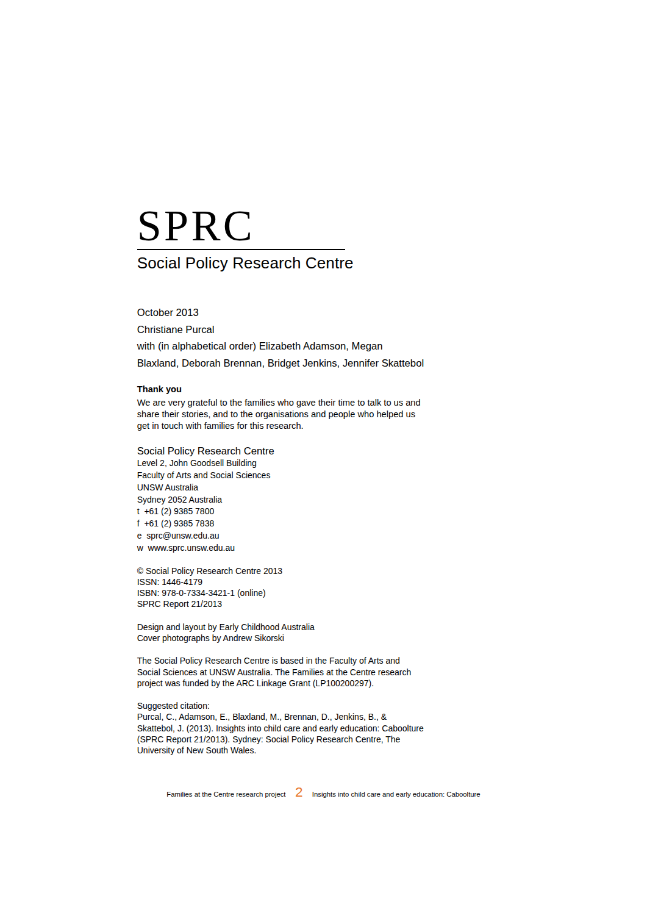SPRC
Social Policy Research Centre
October 2013
Christiane Purcal
with (in alphabetical order) Elizabeth Adamson, Megan
Blaxland, Deborah Brennan, Bridget Jenkins, Jennifer Skattebol
Thank you
We are very grateful to the families who gave their time to talk to us and share their stories, and to the organisations and people who helped us get in touch with families for this research.
Social Policy Research Centre
Level 2, John Goodsell Building
Faculty of Arts and Social Sciences
UNSW Australia
Sydney 2052 Australia
t +61 (2) 9385 7800
f +61 (2) 9385 7838
e sprc@unsw.edu.au
w www.sprc.unsw.edu.au
© Social Policy Research Centre 2013
ISSN: 1446-4179
ISBN: 978-0-7334-3421-1 (online)
SPRC Report 21/2013
Design and layout by Early Childhood Australia
Cover photographs by Andrew Sikorski
The Social Policy Research Centre is based in the Faculty of Arts and Social Sciences at UNSW Australia. The Families at the Centre research project was funded by the ARC Linkage Grant (LP100200297).
Suggested citation:
Purcal, C., Adamson, E., Blaxland, M., Brennan, D., Jenkins, B., & Skattebol, J. (2013). Insights into child care and early education: Caboolture (SPRC Report 21/2013). Sydney: Social Policy Research Centre, The University of New South Wales.
Families at the Centre research project 2 Insights into child care and early education: Caboolture